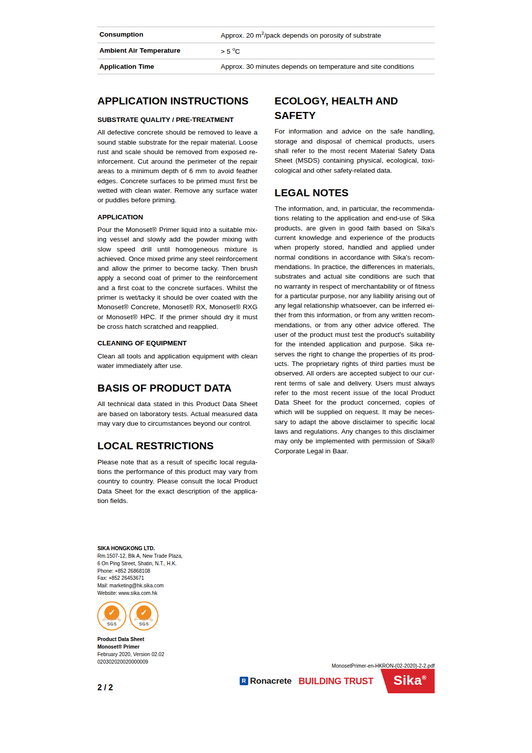| Consumption | Approx. 20 m 2 /pack depends on porosity of substrate |
| Ambient Air Temperature | > 5 o C |
| Application Time | Approx. 30 minutes depends on temperature and site conditions |
APPLICATION INSTRUCTIONS
SUBSTRATE QUALITY / PRE-TREATMENT
All defective concrete should be removed to leave a sound stable substrate for the repair material. Loose rust and scale should be removed from exposed reinforcement. Cut around the perimeter of the repair areas to a minimum depth of 6 mm to avoid feather edges. Concrete surfaces to be primed must first be wetted with clean water. Remove any surface water or puddles before priming.
APPLICATION
Pour the Monoset® Primer liquid into a suitable mixing vessel and slowly add the powder mixing with slow speed drill until homogeneous mixture is achieved. Once mixed prime any steel reinforcement and allow the primer to become tacky. Then brush apply a second coat of primer to the reinforcement and a first coat to the concrete surfaces. Whilst the primer is wet/tacky it should be over coated with the Monoset® Concrete, Monoset® RX, Monoset® RXG or Monoset® HPC. If the primer should dry it must be cross hatch scratched and reapplied.
CLEANING OF EQUIPMENT
Clean all tools and application equipment with clean water immediately after use.
BASIS OF PRODUCT DATA
All technical data stated in this Product Data Sheet are based on laboratory tests. Actual measured data may vary due to circumstances beyond our control.
LOCAL RESTRICTIONS
Please note that as a result of specific local regulations the performance of this product may vary from country to country. Please consult the local Product Data Sheet for the exact description of the application fields.
ECOLOGY, HEALTH AND SAFETY
For information and advice on the safe handling, storage and disposal of chemical products, users shall refer to the most recent Material Safety Data Sheet (MSDS) containing physical, ecological, toxicological and other safety-related data.
LEGAL NOTES
The information, and, in particular, the recommendations relating to the application and end-use of Sika products, are given in good faith based on Sika's current knowledge and experience of the products when properly stored, handled and applied under normal conditions in accordance with Sika's recommendations. In practice, the differences in materials, substrates and actual site conditions are such that no warranty in respect of merchantability or of fitness for a particular purpose, nor any liability arising out of any legal relationship whatsoever, can be inferred either from this information, or from any written recommendations, or from any other advice offered. The user of the product must test the product's suitability for the intended application and purpose. Sika reserves the right to change the properties of its products. The proprietary rights of third parties must be observed. All orders are accepted subject to our current terms of sale and delivery. Users must always refer to the most recent issue of the local Product Data Sheet for the product concerned, copies of which will be supplied on request. It may be necessary to adapt the above disclaimer to specific local laws and regulations. Any changes to this disclaimer may only be implemented with permission of Sika® Corporate Legal in Baar.
SIKA HONGKONG LTD.
Rm.1507-12, Blk A, New Trade Plaza,
6 On Ping Street, Shatin, N.T., H.K.
Phone: +852 26868108
Fax: +852 26453671
Mail: marketing@hk.sika.com
Website: www.sika.com.hk
✓
ISO 14001
CERTIFIED
SGS
✓
ISO 9001
CERTIFIED
SGS
Product Data Sheet
Monoset® Primer
February 2020, Version 02.02
020302020020000009
MonosetPrimer-en-HKRON-(02-2020)-2-2.pdf
2 / 2
RRonacrete
BUILDING TRUST
Sika®